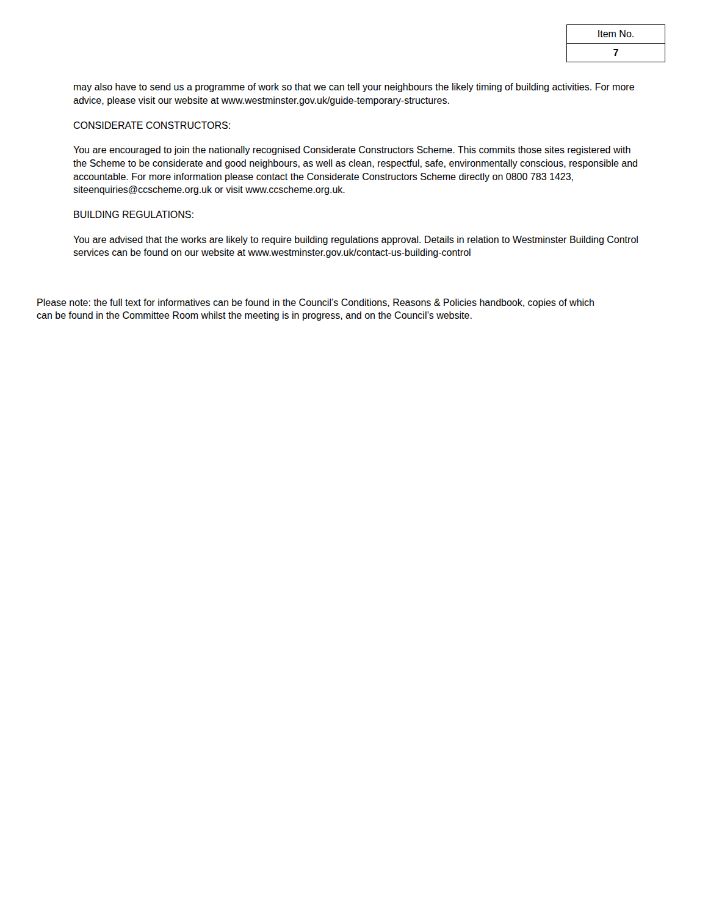Item No.
7
may also have to send us a programme of work so that we can tell your neighbours the likely timing of building activities. For more advice, please visit our website at www.westminster.gov.uk/guide-temporary-structures.
CONSIDERATE CONSTRUCTORS:
You are encouraged to join the nationally recognised Considerate Constructors Scheme. This commits those sites registered with the Scheme to be considerate and good neighbours, as well as clean, respectful, safe, environmentally conscious, responsible and accountable. For more information please contact the Considerate Constructors Scheme directly on 0800 783 1423, siteenquiries@ccscheme.org.uk or visit www.ccscheme.org.uk.
BUILDING REGULATIONS:
You are advised that the works are likely to require building regulations approval. Details in relation to Westminster Building Control services can be found on our website at www.westminster.gov.uk/contact-us-building-control
Please note: the full text for informatives can be found in the Council’s Conditions, Reasons & Policies handbook, copies of which can be found in the Committee Room whilst the meeting is in progress, and on the Council’s website.